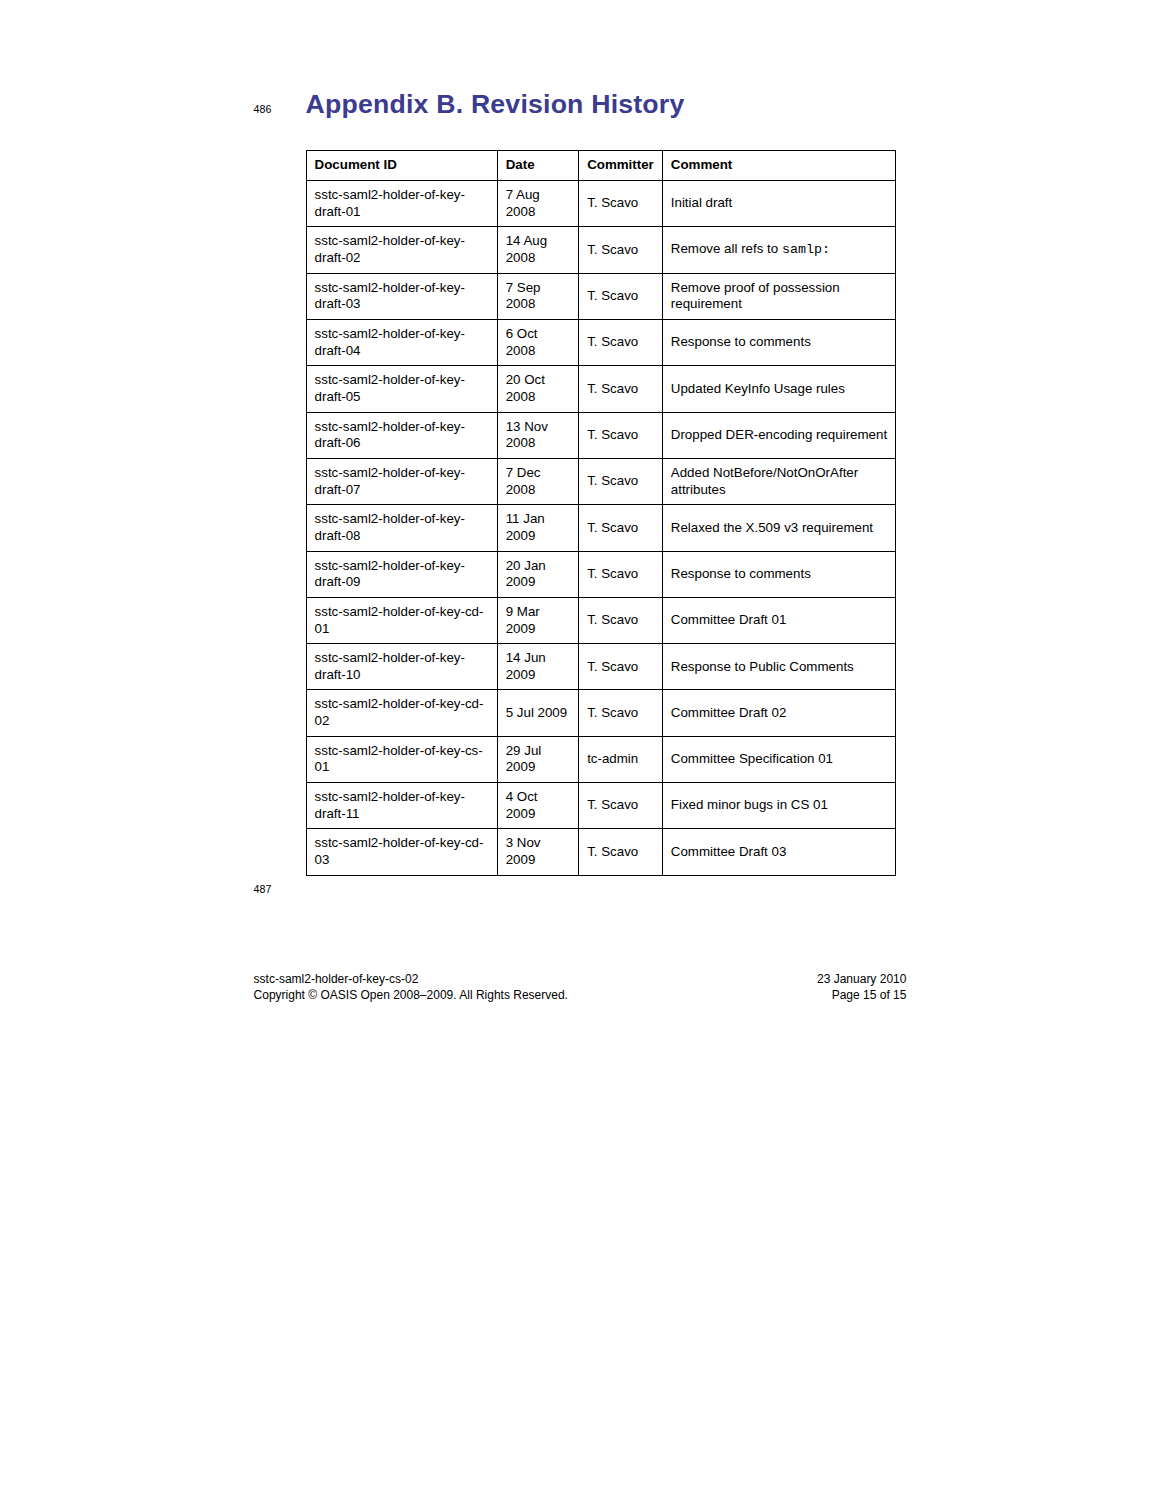486
Appendix B. Revision History
| Document ID | Date | Committer | Comment |
| --- | --- | --- | --- |
| sstc-saml2-holder-of-key-draft-01 | 7 Aug 2008 | T. Scavo | Initial draft |
| sstc-saml2-holder-of-key-draft-02 | 14 Aug 2008 | T. Scavo | Remove all refs to samlp: |
| sstc-saml2-holder-of-key-draft-03 | 7 Sep 2008 | T. Scavo | Remove proof of possession requirement |
| sstc-saml2-holder-of-key-draft-04 | 6 Oct 2008 | T. Scavo | Response to comments |
| sstc-saml2-holder-of-key-draft-05 | 20 Oct 2008 | T. Scavo | Updated KeyInfo Usage rules |
| sstc-saml2-holder-of-key-draft-06 | 13 Nov 2008 | T. Scavo | Dropped DER-encoding requirement |
| sstc-saml2-holder-of-key-draft-07 | 7 Dec 2008 | T. Scavo | Added NotBefore/NotOnOrAfter attributes |
| sstc-saml2-holder-of-key-draft-08 | 11 Jan 2009 | T. Scavo | Relaxed the X.509 v3 requirement |
| sstc-saml2-holder-of-key-draft-09 | 20 Jan 2009 | T. Scavo | Response to comments |
| sstc-saml2-holder-of-key-cd-01 | 9 Mar 2009 | T. Scavo | Committee Draft 01 |
| sstc-saml2-holder-of-key-draft-10 | 14 Jun 2009 | T. Scavo | Response to Public Comments |
| sstc-saml2-holder-of-key-cd-02 | 5 Jul 2009 | T. Scavo | Committee Draft 02 |
| sstc-saml2-holder-of-key-cs-01 | 29 Jul 2009 | tc-admin | Committee Specification 01 |
| sstc-saml2-holder-of-key-draft-11 | 4 Oct 2009 | T. Scavo | Fixed minor bugs in CS 01 |
| sstc-saml2-holder-of-key-cd-03 | 3 Nov 2009 | T. Scavo | Committee Draft 03 |
487
sstc-saml2-holder-of-key-cs-02
23 January 2010
Copyright © OASIS Open 2008–2009. All Rights Reserved.
Page 15 of 15